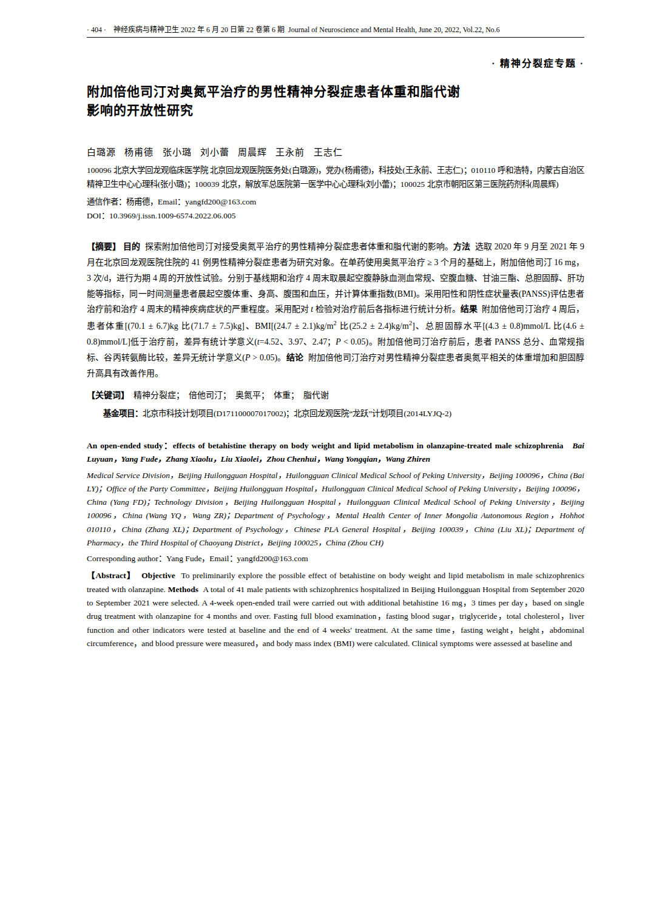· 404 · 神经疾病与精神卫生 2022 年 6 月 20 日第 22 卷第 6 期 Journal of Neuroscience and Mental Health, June 20, 2022, Vol.22, No.6
· 精神分裂症专题 ·
附加倍他司汀对奥氮平治疗的男性精神分裂症患者体重和脂代谢
影响的开放性研究
白璐源 杨甫德 张小璐 刘小蕾 周晨辉 王永前 王志仁
100096 北京大学回龙观临床医学院 北京回龙观医院医务处(白璐源)，党办(杨甫德)，科技处(王永前、王志仁)；010110 呼和浩特，内蒙古自治区精神卫生中心心理科(张小璐)；100039 北京，解放军总医院第一医学中心心理科(刘小蕾)；100025 北京市朝阳区第三医院药剂科(周晨辉)
通信作者：杨甫德，Email：yangfd200@163.com
DOI：10.3969/j.issn.1009-6574.2022.06.005
【摘要】 目的 探索附加倍他司汀对接受奥氮平治疗的男性精神分裂症患者体重和脂代谢的影响。方法 选取 2020 年 9 月至 2021 年 9 月在北京回龙观医院住院的 41 例男性精神分裂症患者为研究对象。在单药使用奥氮平治疗 ≥ 3 个月的基础上，附加倍他司汀 16 mg，3 次/d，进行为期 4 周的开放性试验。分别于基线期和治疗 4 周末取晨起空腹静脉血测血常规、空腹血糖、甘油三酯、总胆固醇、肝功能等指标，同一时间测量患者晨起空腹体重、身高、腹围和血压，并计算体重指数(BMI)。采用阳性和阴性症状量表(PANSS)评估患者治疗前和治疗 4 周末的精神疾病症状的严重程度。采用配对 t 检验对治疗前后各指标进行统计分析。结果 附加倍他司汀治疗 4 周后，患者体重[(70.1 ± 6.7)kg 比(71.7 ± 7.5)kg]、BMI[(24.7 ± 2.1)kg/m2 比(25.2 ± 2.4)kg/m2]、总胆固醇水平[(4.3 ± 0.8)mmol/L 比(4.6 ± 0.8)mmol/L]低于治疗前，差异有统计学意义(t=4.52、3.97、2.47；P < 0.05)。附加倍他司汀治疗前后，患者 PANSS 总分、血常规指标、谷丙转氨酶比较，差异无统计学意义(P > 0.05)。结论 附加倍他司汀治疗对男性精神分裂症患者奥氮平相关的体重增加和胆固醇升高具有改善作用。
【关键词】 精神分裂症； 倍他司汀； 奥氮平； 体重； 脂代谢
基金项目：北京市科技计划项目(D171100007017002)；北京回龙观医院“龙跃”计划项目(2014LYJQ-2)
An open-ended study：effects of betahistine therapy on body weight and lipid metabolism in olanzapine-treated male schizophrenia Bai Luyuan，Yang Fude，Zhang Xiaolu，Liu Xiaolei，Zhou Chenhui，Wang Yongqian，Wang Zhiren
Medical Service Division，Beijing Huilongguan Hospital，Huilongguan Clinical Medical School of Peking University，Beijing 100096，China (Bai LY)；Office of the Party Committee，Beijing Huilongguan Hospital，Huilongguan Clinical Medical School of Peking University，Beijing 100096，China (Yang FD)；Technology Division，Beijing Huilongguan Hospital，Huilongguan Clinical Medical School of Peking University，Beijing 100096，China (Wang YQ，Wang ZR)；Department of Psychology，Mental Health Center of Inner Mongolia Autonomous Region，Hohhot 010110，China (Zhang XL)；Department of Psychology，Chinese PLA General Hospital，Beijing 100039，China (Liu XL)；Department of Pharmacy，the Third Hospital of Chaoyang District，Beijing 100025，China (Zhou CH)
Corresponding author：Yang Fude，Email：yangfd200@163.com
【Abstract】 Objective To preliminarily explore the possible effect of betahistine on body weight and lipid metabolism in male schizophrenics treated with olanzapine. Methods A total of 41 male patients with schizophrenics hospitalized in Beijing Huilongguan Hospital from September 2020 to September 2021 were selected. A 4-week open-ended trail were carried out with additional betahistine 16 mg，3 times per day，based on single drug treatment with olanzapine for 4 months and over. Fasting full blood examination，fasting blood sugar，triglyceride，total cholesterol，liver function and other indicators were tested at baseline and the end of 4 weeks' treatment. At the same time，fasting weight，height，abdominal circumference，and blood pressure were measured，and body mass index (BMI) were calculated. Clinical symptoms were assessed at baseline and